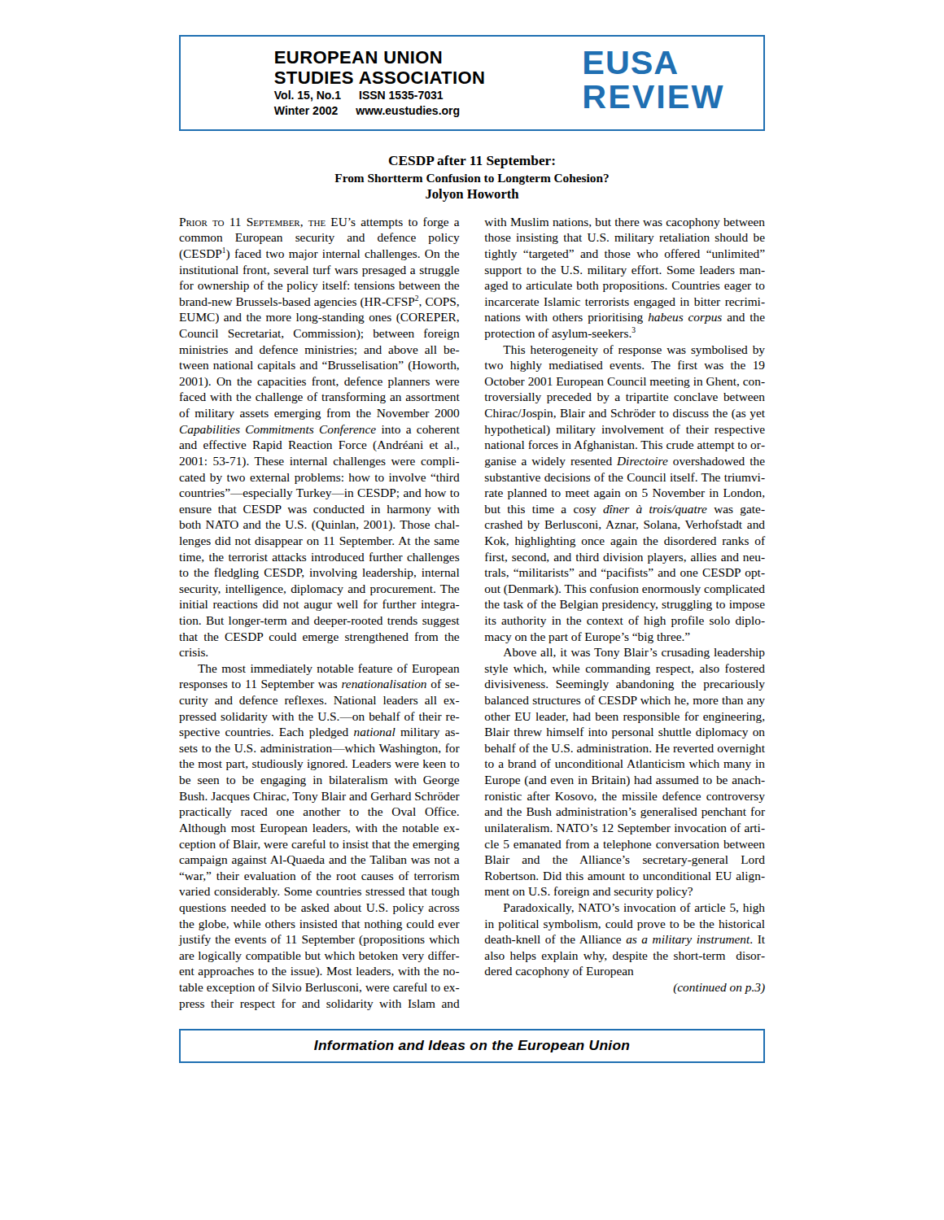EUROPEAN UNION
STUDIES ASSOCIATION
Vol. 15, No.1 ISSN 1535-7031
Winter 2002 www.eustudies.org
EUSA
REVIEW
CESDP after 11 September:
From Shortterm Confusion to Longterm Cohesion?
Jolyon Howorth
Prior to 11 September, the EU’s attempts to forge a common European security and defence policy (CESDP1) faced two major internal challenges. On the institutional front, several turf wars presaged a struggle for ownership of the policy itself: tensions between the brand-new Brussels-based agencies (HR-CFSP2, COPS, EUMC) and the more long-standing ones (COREPER, Council Secretariat, Commission); between foreign ministries and defence ministries; and above all between national capitals and “Brusselisation” (Howorth, 2001). On the capacities front, defence planners were faced with the challenge of transforming an assortment of military assets emerging from the November 2000 Capabilities Commitments Conference into a coherent and effective Rapid Reaction Force (Andréani et al., 2001: 53-71). These internal challenges were complicated by two external problems: how to involve “third countries”—especially Turkey—in CESDP; and how to ensure that CESDP was conducted in harmony with both NATO and the U.S. (Quinlan, 2001). Those challenges did not disappear on 11 September. At the same time, the terrorist attacks introduced further challenges to the fledgling CESDP, involving leadership, internal security, intelligence, diplomacy and procurement. The initial reactions did not augur well for further integration. But longer-term and deeper-rooted trends suggest that the CESDP could emerge strengthened from the crisis.
The most immediately notable feature of European responses to 11 September was renationalisation of security and defence reflexes. National leaders all expressed solidarity with the U.S.—on behalf of their respective countries. Each pledged national military assets to the U.S. administration—which Washington, for the most part, studiously ignored. Leaders were keen to be seen to be engaging in bilateralism with George Bush. Jacques Chirac, Tony Blair and Gerhard Schröder practically raced one another to the Oval Office. Although most European leaders, with the notable exception of Blair, were careful to insist that the emerging campaign against Al-Quaeda and the Taliban was not a “war,” their evaluation of the root causes of terrorism varied considerably. Some countries stressed that tough questions needed to be asked about U.S. policy across the globe, while others insisted that nothing could ever justify the events of 11 September (propositions which are logically compatible but which betoken very different approaches to the issue). Most leaders, with the notable exception of Silvio Berlusconi, were careful to express their respect for and solidarity with Islam and with Muslim nations, but there was cacophony between those insisting that U.S. military retaliation should be tightly “targeted” and those who offered “unlimited” support to the U.S. military effort. Some leaders managed to articulate both propositions. Countries eager to incarcerate Islamic terrorists engaged in bitter recriminations with others prioritising habeus corpus and the protection of asylum-seekers.3
This heterogeneity of response was symbolised by two highly mediatised events. The first was the 19 October 2001 European Council meeting in Ghent, controversially preceded by a tripartite conclave between Chirac/Jospin, Blair and Schröder to discuss the (as yet hypothetical) military involvement of their respective national forces in Afghanistan. This crude attempt to organise a widely resented Directoire overshadowed the substantive decisions of the Council itself. The triumvirate planned to meet again on 5 November in London, but this time a cosy dîner à trois/quatre was gate-crashed by Berlusconi, Aznar, Solana, Verhofstadt and Kok, highlighting once again the disordered ranks of first, second, and third division players, allies and neutrals, “militarists” and “pacifists” and one CESDP opt-out (Denmark). This confusion enormously complicated the task of the Belgian presidency, struggling to impose its authority in the context of high profile solo diplomacy on the part of Europe’s “big three.”
Above all, it was Tony Blair’s crusading leadership style which, while commanding respect, also fostered divisiveness. Seemingly abandoning the precariously balanced structures of CESDP which he, more than any other EU leader, had been responsible for engineering, Blair threw himself into personal shuttle diplomacy on behalf of the U.S. administration. He reverted overnight to a brand of unconditional Atlanticism which many in Europe (and even in Britain) had assumed to be anachronistic after Kosovo, the missile defence controversy and the Bush administration’s generalised penchant for unilateralism. NATO’s 12 September invocation of article 5 emanated from a telephone conversation between Blair and the Alliance’s secretary-general Lord Robertson. Did this amount to unconditional EU alignment on U.S. foreign and security policy?
Paradoxically, NATO’s invocation of article 5, high in political symbolism, could prove to be the historical death-knell of the Alliance as a military instrument. It also helps explain why, despite the short-term disordered cacophony of European
(continued on p.3)
Information and Ideas on the European Union